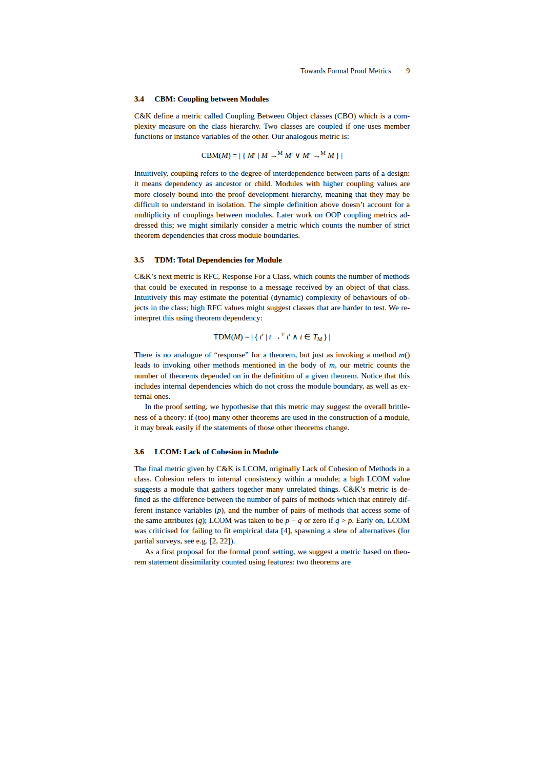Towards Formal Proof Metrics9
3.4 CBM: Coupling between Modules
C&K define a metric called Coupling Between Object classes (CBO) which is a complexity measure on the class hierarchy. Two classes are coupled if one uses member functions or instance variables of the other. Our analogous metric is:
CBM(M) = | { M′ | M →M M′ ∨ M′ →M M } |
Intuitively, coupling refers to the degree of interdependence between parts of a design: it means dependency as ancestor or child. Modules with higher coupling values are more closely bound into the proof development hierarchy, meaning that they may be difficult to understand in isolation. The simple definition above doesn’t account for a multiplicity of couplings between modules. Later work on OOP coupling metrics addressed this; we might similarly consider a metric which counts the number of strict theorem dependencies that cross module boundaries.
3.5 TDM: Total Dependencies for Module
C&K’s next metric is RFC, Response For a Class, which counts the number of methods that could be executed in response to a message received by an object of that class. Intuitively this may estimate the potential (dynamic) complexity of behaviours of objects in the class; high RFC values might suggest classes that are harder to test. We re-interpret this using theorem dependency:
TDM(M) = | { t′ | t →T t′ ∧ t ∈ TM } |
There is no analogue of “response” for a theorem, but just as invoking a method m() leads to invoking other methods mentioned in the body of m, our metric counts the number of theorems depended on in the definition of a given theorem. Notice that this includes internal dependencies which do not cross the module boundary, as well as external ones.
In the proof setting, we hypothesise that this metric may suggest the overall brittleness of a theory: if (too) many other theorems are used in the construction of a module, it may break easily if the statements of those other theorems change.
3.6 LCOM: Lack of Cohesion in Module
The final metric given by C&K is LCOM, originally Lack of Cohesion of Methods in a class. Cohesion refers to internal consistency within a module; a high LCOM value suggests a module that gathers together many unrelated things. C&K’s metric is defined as the difference between the number of pairs of methods which that entirely different instance variables (p), and the number of pairs of methods that access some of the same attributes (q); LCOM was taken to be p − q or zero if q > p. Early on, LCOM was criticised for failing to fit empirical data [4], spawning a slew of alternatives (for partial surveys, see e.g. [2, 22]).
As a first proposal for the formal proof setting, we suggest a metric based on theorem statement dissimilarity counted using features: two theorems are